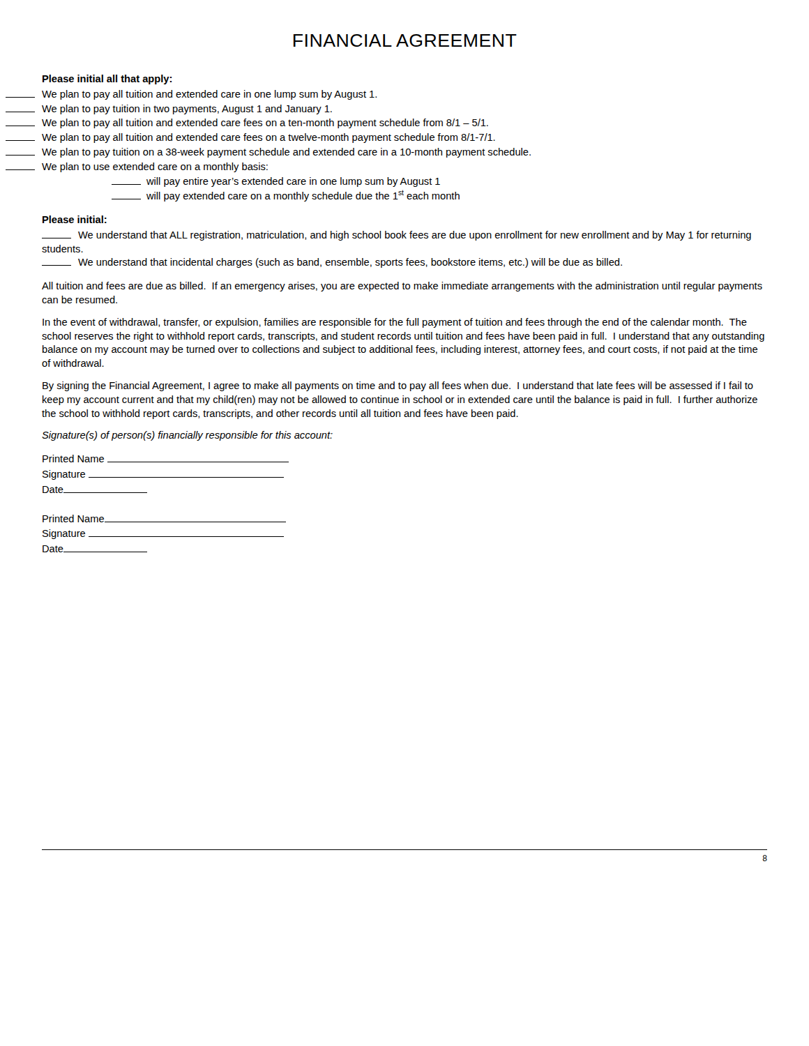FINANCIAL AGREEMENT
Please initial all that apply:
We plan to pay all tuition and extended care in one lump sum by August 1.
We plan to pay tuition in two payments, August 1 and January 1.
We plan to pay all tuition and extended care fees on a ten-month payment schedule from 8/1 – 5/1.
We plan to pay all tuition and extended care fees on a twelve-month payment schedule from 8/1-7/1.
We plan to pay tuition on a 38-week payment schedule and extended care in a 10-month payment schedule.
We plan to use extended care on a monthly basis:
will pay entire year’s extended care in one lump sum by August 1
will pay extended care on a monthly schedule due the 1st each month
Please initial:
We understand that ALL registration, matriculation, and high school book fees are due upon enrollment for new enrollment and by May 1 for returning students.
We understand that incidental charges (such as band, ensemble, sports fees, bookstore items, etc.) will be due as billed.
All tuition and fees are due as billed. If an emergency arises, you are expected to make immediate arrangements with the administration until regular payments can be resumed.
In the event of withdrawal, transfer, or expulsion, families are responsible for the full payment of tuition and fees through the end of the calendar month. The school reserves the right to withhold report cards, transcripts, and student records until tuition and fees have been paid in full. I understand that any outstanding balance on my account may be turned over to collections and subject to additional fees, including interest, attorney fees, and court costs, if not paid at the time of withdrawal.
By signing the Financial Agreement, I agree to make all payments on time and to pay all fees when due. I understand that late fees will be assessed if I fail to keep my account current and that my child(ren) may not be allowed to continue in school or in extended care until the balance is paid in full. I further authorize the school to withhold report cards, transcripts, and other records until all tuition and fees have been paid.
Signature(s) of person(s) financially responsible for this account:
Printed Name
Signature
Date
Printed Name
Signature
Date
8